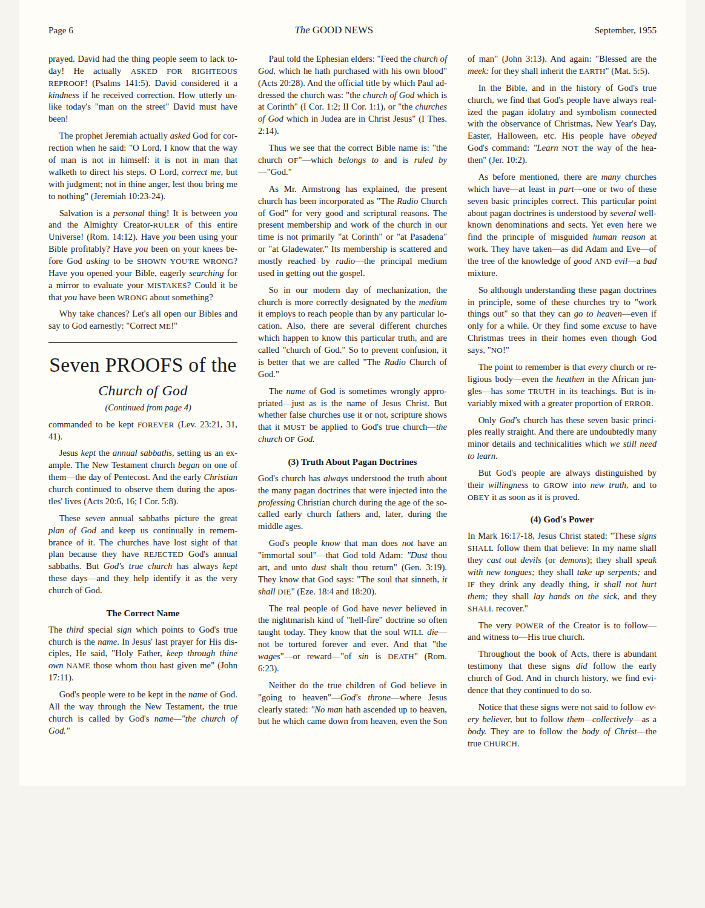Page 6 The GOOD NEWS September, 1955
prayed. David had the thing people seem to lack today! He actually asked for righteous reproof! (Psalms 141:5). David considered it a kindness if he received correction. How utterly unlike today's "man on the street" David must have been!
The prophet Jeremiah actually asked God for correction when he said: "O Lord, I know that the way of man is not in himself: it is not in man that walketh to direct his steps. O Lord, correct me, but with judgment; not in thine anger, lest thou bring me to nothing" (Jeremiah 10:23-24).
Salvation is a personal thing! It is between you and the Almighty Creator-ruler of this entire Universe! (Rom. 14:12). Have you been using your Bible profitably? Have you been on your knees before God asking to be shown you're wrong? Have you opened your Bible, eagerly searching for a mirror to evaluate your mistakes? Could it be that you have been wrong about something?
Why take chances? Let's all open our Bibles and say to God earnestly: "Correct me!"
Seven PROOFS of the Church of God
(Continued from page 4)
commanded to be kept forever (Lev. 23:21, 31, 41).
Jesus kept the annual sabbaths, setting us an example. The New Testament church began on one of them—the day of Pentecost. And the early Christian church continued to observe them during the apostles' lives (Acts 20:6, 16; I Cor. 5:8).
These seven annual sabbaths picture the great plan of God and keep us continually in remembrance of it. The churches have lost sight of that plan because they have rejected God's annual sabbaths. But God's true church has always kept these days—and they help identify it as the very church of God.
The Correct Name
The third special sign which points to God's true church is the name. In Jesus' last prayer for His disciples, He said, "Holy Father, keep through thine own name those whom thou hast given me" (John 17:11).
God's people were to be kept in the name of God. All the way through the New Testament, the true church is called by God's name—"the church of God."
Paul told the Ephesian elders: "Feed the church of God, which he hath purchased with his own blood" (Acts 20:28). And the official title by which Paul addressed the church was: "the church of God which is at Corinth" (I Cor. 1:2; II Cor. 1:1), or "the churches of God which in Judea are in Christ Jesus" (I Thes. 2:14).
Thus we see that the correct Bible name is: "the church of"—which belongs to and is ruled by—"God."
As Mr. Armstrong has explained, the present church has been incorporated as "The Radio Church of God" for very good and scriptural reasons. The present membership and work of the church in our time is not primarily "at Corinth" or "at Pasadena" or "at Gladewater." Its membership is scattered and mostly reached by radio—the principal medium used in getting out the gospel.
So in our modern day of mechanization, the church is more correctly designated by the medium it employs to reach people than by any particular location. Also, there are several different churches which happen to know this particular truth, and are called "church of God." So to prevent confusion, it is better that we are called "The Radio Church of God."
The name of God is sometimes wrongly appropriated—just as is the name of Jesus Christ. But whether false churches use it or not, scripture shows that it must be applied to God's true church—the church of God.
(3) Truth About Pagan Doctrines
God's church has always understood the truth about the many pagan doctrines that were injected into the professing Christian church during the age of the so-called early church fathers and, later, during the middle ages.
God's people know that man does not have an "immortal soul"—that God told Adam: "Dust thou art, and unto dust shalt thou return" (Gen. 3:19). They know that God says: "The soul that sinneth, it shall die" (Eze. 18:4 and 18:20).
The real people of God have never believed in the nightmarish kind of "hell-fire" doctrine so often taught today. They know that the soul will die—not be tortured forever and ever. And that "the wages"—or reward—"of sin is death" (Rom. 6:23).
Neither do the true children of God believe in "going to heaven"—God's throne—where Jesus clearly stated: "No man hath ascended up to heaven, but he which came down from heaven, even the Son of man" (John 3:13). And again: "Blessed are the meek: for they shall inherit the earth" (Mat. 5:5).
In the Bible, and in the history of God's true church, we find that God's people have always realized the pagan idolatry and symbolism connected with the observance of Christmas, New Year's Day, Easter, Halloween, etc. His people have obeyed God's command: "Learn not the way of the heathen" (Jer. 10:2).
As before mentioned, there are many churches which have—at least in part—one or two of these seven basic principles correct. This particular point about pagan doctrines is understood by several well-known denominations and sects. Yet even here we find the principle of misguided human reason at work. They have taken—as did Adam and Eve—of the tree of the knowledge of good and evil—a bad mixture.
So although understanding these pagan doctrines in principle, some of these churches try to "work things out" so that they can go to heaven—even if only for a while. Or they find some excuse to have Christmas trees in their homes even though God says, "no!"
The point to remember is that every church or religious body—even the heathen in the African jungles—has some truth in its teachings. But is invariably mixed with a greater proportion of error.
Only God's church has these seven basic principles really straight. And there are undoubtedly many minor details and technicalities which we still need to learn.
But God's people are always distinguished by their willingness to grow into new truth, and to obey it as soon as it is proved.
(4) God's Power
In Mark 16:17-18, Jesus Christ stated: "These signs shall follow them that believe: In my name shall they cast out devils (or demons); they shall speak with new tongues; they shall take up serpents; and if they drink any deadly thing, it shall not hurt them; they shall lay hands on the sick, and they shall recover."
The very power of the Creator is to follow—and witness to—His true church.
Throughout the book of Acts, there is abundant testimony that these signs did follow the early church of God. And in church history, we find evidence that they continued to do so.
Notice that these signs were not said to follow every believer, but to follow them—collectively—as a body. They are to follow the body of Christ—the true church.